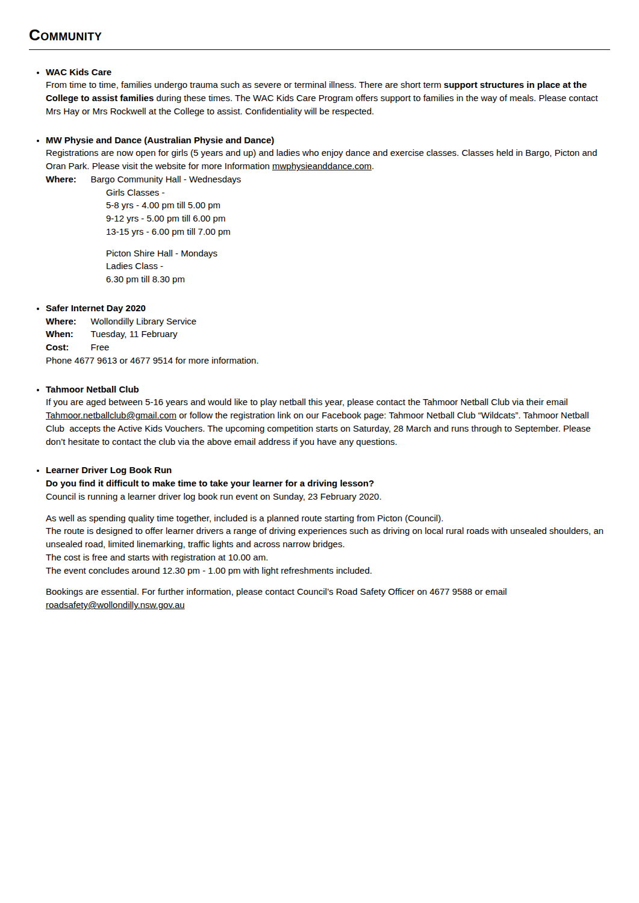Community
WAC Kids Care
From time to time, families undergo trauma such as severe or terminal illness. There are short term support structures in place at the College to assist families during these times. The WAC Kids Care Program offers support to families in the way of meals. Please contact Mrs Hay or Mrs Rockwell at the College to assist. Confidentiality will be respected.
MW Physie and Dance (Australian Physie and Dance)
Registrations are now open for girls (5 years and up) and ladies who enjoy dance and exercise classes. Classes held in Bargo, Picton and Oran Park. Please visit the website for more Information mwphysieanddance.com.
Where: Bargo Community Hall - Wednesdays
Girls Classes -
5-8 yrs - 4.00 pm till 5.00 pm
9-12 yrs - 5.00 pm till 6.00 pm
13-15 yrs - 6.00 pm till 7.00 pm
Picton Shire Hall - Mondays
Ladies Class -
6.30 pm till 8.30 pm
Safer Internet Day 2020
Where: Wollondilly Library Service
When: Tuesday, 11 February
Cost: Free
Phone 4677 9613 or 4677 9514 for more information.
Tahmoor Netball Club
If you are aged between 5-16 years and would like to play netball this year, please contact the Tahmoor Netball Club via their email Tahmoor.netballclub@gmail.com or follow the registration link on our Facebook page: Tahmoor Netball Club “Wildcats”. Tahmoor Netball Club accepts the Active Kids Vouchers. The upcoming competition starts on Saturday, 28 March and runs through to September. Please don’t hesitate to contact the club via the above email address if you have any questions.
Learner Driver Log Book Run
Do you find it difficult to make time to take your learner for a driving lesson?
Council is running a learner driver log book run event on Sunday, 23 February 2020.
As well as spending quality time together, included is a planned route starting from Picton (Council).
The route is designed to offer learner drivers a range of driving experiences such as driving on local rural roads with unsealed shoulders, an unsealed road, limited linemarking, traffic lights and across narrow bridges.
The cost is free and starts with registration at 10.00 am.
The event concludes around 12.30 pm - 1.00 pm with light refreshments included.
Bookings are essential. For further information, please contact Council’s Road Safety Officer on 4677 9588 or email roadsafety@wollondilly.nsw.gov.au